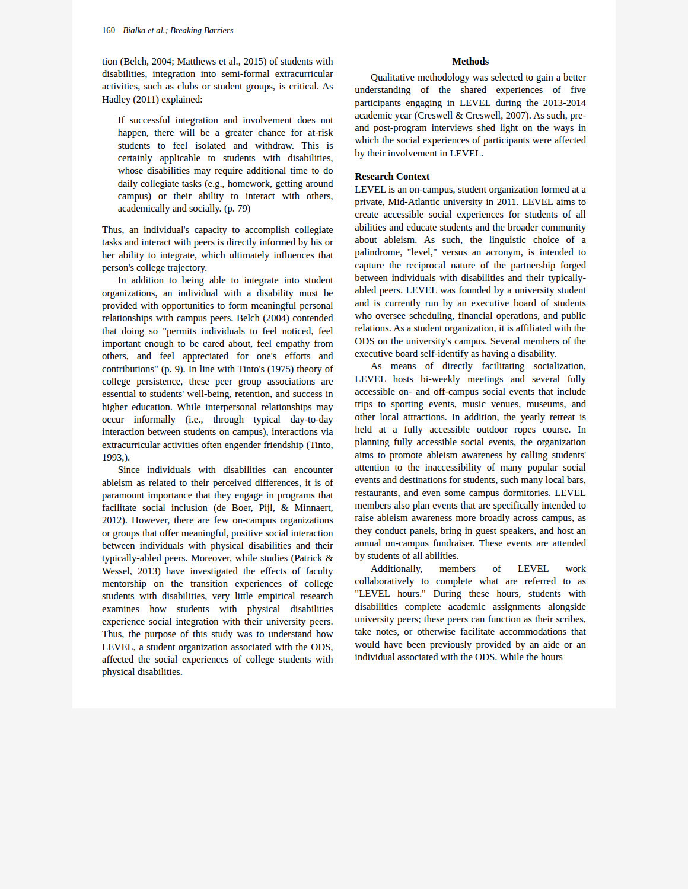160 Bialka et al.; Breaking Barriers
tion (Belch, 2004; Matthews et al., 2015) of students with disabilities, integration into semi-formal extracurricular activities, such as clubs or student groups, is critical. As Hadley (2011) explained:
If successful integration and involvement does not happen, there will be a greater chance for at-risk students to feel isolated and withdraw. This is certainly applicable to students with disabilities, whose disabilities may require additional time to do daily collegiate tasks (e.g., homework, getting around campus) or their ability to interact with others, academically and socially. (p. 79)
Thus, an individual's capacity to accomplish collegiate tasks and interact with peers is directly informed by his or her ability to integrate, which ultimately influences that person's college trajectory.
In addition to being able to integrate into student organizations, an individual with a disability must be provided with opportunities to form meaningful personal relationships with campus peers. Belch (2004) contended that doing so "permits individuals to feel noticed, feel important enough to be cared about, feel empathy from others, and feel appreciated for one's efforts and contributions" (p. 9). In line with Tinto's (1975) theory of college persistence, these peer group associations are essential to students' well-being, retention, and success in higher education. While interpersonal relationships may occur informally (i.e., through typical day-to-day interaction between students on campus), interactions via extracurricular activities often engender friendship (Tinto, 1993,).
Since individuals with disabilities can encounter ableism as related to their perceived differences, it is of paramount importance that they engage in programs that facilitate social inclusion (de Boer, Pijl, & Minnaert, 2012). However, there are few on-campus organizations or groups that offer meaningful, positive social interaction between individuals with physical disabilities and their typically-abled peers. Moreover, while studies (Patrick & Wessel, 2013) have investigated the effects of faculty mentorship on the transition experiences of college students with disabilities, very little empirical research examines how students with physical disabilities experience social integration with their university peers. Thus, the purpose of this study was to understand how LEVEL, a student organization associated with the ODS, affected the social experiences of college students with physical disabilities.
Methods
Qualitative methodology was selected to gain a better understanding of the shared experiences of five participants engaging in LEVEL during the 2013-2014 academic year (Creswell & Creswell, 2007). As such, pre- and post-program interviews shed light on the ways in which the social experiences of participants were affected by their involvement in LEVEL.
Research Context
LEVEL is an on-campus, student organization formed at a private, Mid-Atlantic university in 2011. LEVEL aims to create accessible social experiences for students of all abilities and educate students and the broader community about ableism. As such, the linguistic choice of a palindrome, "level," versus an acronym, is intended to capture the reciprocal nature of the partnership forged between individuals with disabilities and their typically-abled peers. LEVEL was founded by a university student and is currently run by an executive board of students who oversee scheduling, financial operations, and public relations. As a student organization, it is affiliated with the ODS on the university's campus. Several members of the executive board self-identify as having a disability.
As means of directly facilitating socialization, LEVEL hosts bi-weekly meetings and several fully accessible on- and off-campus social events that include trips to sporting events, music venues, museums, and other local attractions. In addition, the yearly retreat is held at a fully accessible outdoor ropes course. In planning fully accessible social events, the organization aims to promote ableism awareness by calling students' attention to the inaccessibility of many popular social events and destinations for students, such many local bars, restaurants, and even some campus dormitories. LEVEL members also plan events that are specifically intended to raise ableism awareness more broadly across campus, as they conduct panels, bring in guest speakers, and host an annual on-campus fundraiser. These events are attended by students of all abilities.
Additionally, members of LEVEL work collaboratively to complete what are referred to as "LEVEL hours." During these hours, students with disabilities complete academic assignments alongside university peers; these peers can function as their scribes, take notes, or otherwise facilitate accommodations that would have been previously provided by an aide or an individual associated with the ODS. While the hours